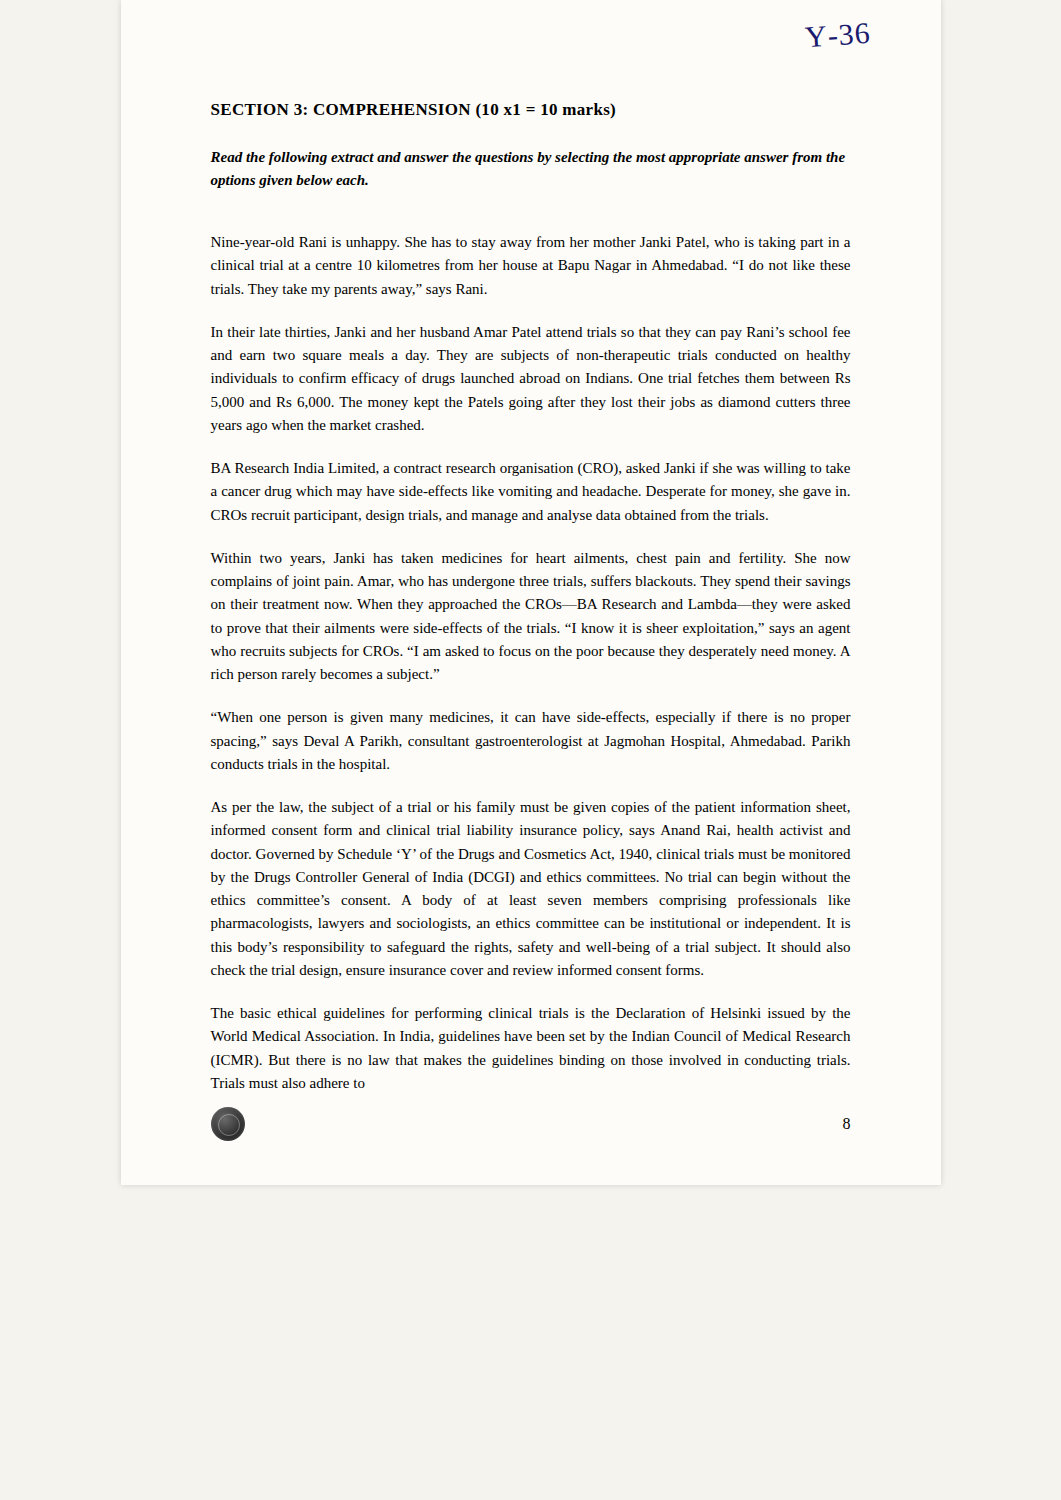Y‑36
SECTION 3: COMPREHENSION (10 x1 = 10 marks)
Read the following extract and answer the questions by selecting the most appropriate answer from the options given below each.
Nine-year-old Rani is unhappy. She has to stay away from her mother Janki Patel, who is taking part in a clinical trial at a centre 10 kilometres from her house at Bapu Nagar in Ahmedabad. “I do not like these trials. They take my parents away,” says Rani.
In their late thirties, Janki and her husband Amar Patel attend trials so that they can pay Rani’s school fee and earn two square meals a day. They are subjects of non-therapeutic trials conducted on healthy individuals to confirm efficacy of drugs launched abroad on Indians. One trial fetches them between Rs 5,000 and Rs 6,000. The money kept the Patels going after they lost their jobs as diamond cutters three years ago when the market crashed.
BA Research India Limited, a contract research organisation (CRO), asked Janki if she was willing to take a cancer drug which may have side-effects like vomiting and headache. Desperate for money, she gave in. CROs recruit participant, design trials, and manage and analyse data obtained from the trials.
Within two years, Janki has taken medicines for heart ailments, chest pain and fertility. She now complains of joint pain. Amar, who has undergone three trials, suffers blackouts. They spend their savings on their treatment now. When they approached the CROs—BA Research and Lambda—they were asked to prove that their ailments were side-effects of the trials. “I know it is sheer exploitation,” says an agent who recruits subjects for CROs. “I am asked to focus on the poor because they desperately need money. A rich person rarely becomes a subject.”
“When one person is given many medicines, it can have side-effects, especially if there is no proper spacing,” says Deval A Parikh, consultant gastroenterologist at Jagmohan Hospital, Ahmedabad. Parikh conducts trials in the hospital.
As per the law, the subject of a trial or his family must be given copies of the patient information sheet, informed consent form and clinical trial liability insurance policy, says Anand Rai, health activist and doctor. Governed by Schedule ‘Y’ of the Drugs and Cosmetics Act, 1940, clinical trials must be monitored by the Drugs Controller General of India (DCGI) and ethics committees. No trial can begin without the ethics committee’s consent. A body of at least seven members comprising professionals like pharmacologists, lawyers and sociologists, an ethics committee can be institutional or independent. It is this body’s responsibility to safeguard the rights, safety and well-being of a trial subject. It should also check the trial design, ensure insurance cover and review informed consent forms.
The basic ethical guidelines for performing clinical trials is the Declaration of Helsinki issued by the World Medical Association. In India, guidelines have been set by the Indian Council of Medical Research (ICMR). But there is no law that makes the guidelines binding on those involved in conducting trials. Trials must also adhere to
8